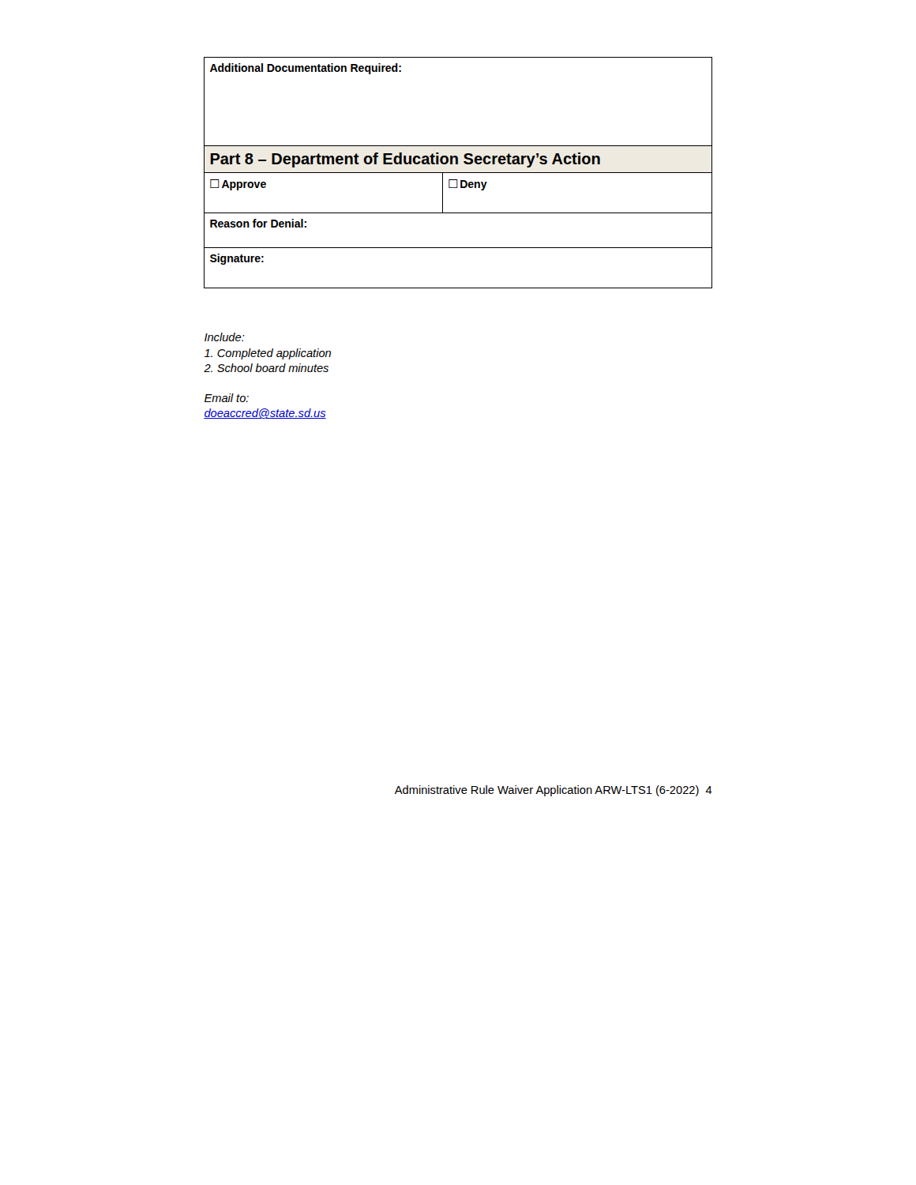| Additional Documentation Required: |
| Part 8 – Department of Education Secretary’s Action |
| ☐ Approve | ☐ Deny |
| Reason for Denial: |
| Signature: |
Include:
1. Completed application
2. School board minutes
Email to:
doeaccred@state.sd.us
Administrative Rule Waiver Application ARW-LTS1 (6-2022) 4